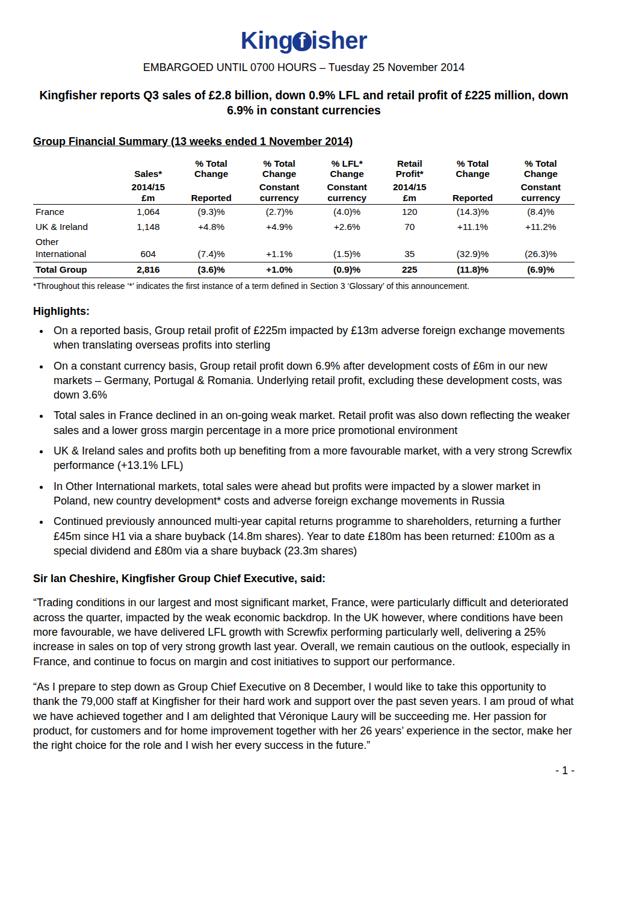Kingfisher
EMBARGOED UNTIL 0700 HOURS – Tuesday 25 November 2014
Kingfisher reports Q3 sales of £2.8 billion, down 0.9% LFL and retail profit of £225 million, down 6.9% in constant currencies
Group Financial Summary (13 weeks ended 1 November 2014)
| | Sales* | % Total Change | % Total Change | % LFL* Change | Retail Profit* | % Total Change | % Total Change |
| --- | --- | --- | --- | --- | --- | --- | --- |
| | 2014/15 £m | Reported | Constant currency | Constant currency | 2014/15 £m | Reported | Constant currency |
| France | 1,064 | (9.3)% | (2.7)% | (4.0)% | 120 | (14.3)% | (8.4)% |
| UK & Ireland | 1,148 | +4.8% | +4.9% | +2.6% | 70 | +11.1% | +11.2% |
| Other International | 604 | (7.4)% | +1.1% | (1.5)% | 35 | (32.9)% | (26.3)% |
| Total Group | 2,816 | (3.6)% | +1.0% | (0.9)% | 225 | (11.8)% | (6.9)% |
*Throughout this release ‘*’ indicates the first instance of a term defined in Section 3 ‘Glossary’ of this announcement.
Highlights:
On a reported basis, Group retail profit of £225m impacted by £13m adverse foreign exchange movements when translating overseas profits into sterling
On a constant currency basis, Group retail profit down 6.9% after development costs of £6m in our new markets – Germany, Portugal & Romania. Underlying retail profit, excluding these development costs, was down 3.6%
Total sales in France declined in an on-going weak market. Retail profit was also down reflecting the weaker sales and a lower gross margin percentage in a more price promotional environment
UK & Ireland sales and profits both up benefiting from a more favourable market, with a very strong Screwfix performance (+13.1% LFL)
In Other International markets, total sales were ahead but profits were impacted by a slower market in Poland, new country development* costs and adverse foreign exchange movements in Russia
Continued previously announced multi-year capital returns programme to shareholders, returning a further £45m since H1 via a share buyback (14.8m shares). Year to date £180m has been returned: £100m as a special dividend and £80m via a share buyback (23.3m shares)
Sir Ian Cheshire, Kingfisher Group Chief Executive, said:
“Trading conditions in our largest and most significant market, France, were particularly difficult and deteriorated across the quarter, impacted by the weak economic backdrop. In the UK however, where conditions have been more favourable, we have delivered LFL growth with Screwfix performing particularly well, delivering a 25% increase in sales on top of very strong growth last year. Overall, we remain cautious on the outlook, especially in France, and continue to focus on margin and cost initiatives to support our performance.
“As I prepare to step down as Group Chief Executive on 8 December, I would like to take this opportunity to thank the 79,000 staff at Kingfisher for their hard work and support over the past seven years. I am proud of what we have achieved together and I am delighted that Véronique Laury will be succeeding me. Her passion for product, for customers and for home improvement together with her 26 years’ experience in the sector, make her the right choice for the role and I wish her every success in the future.”
- 1 -